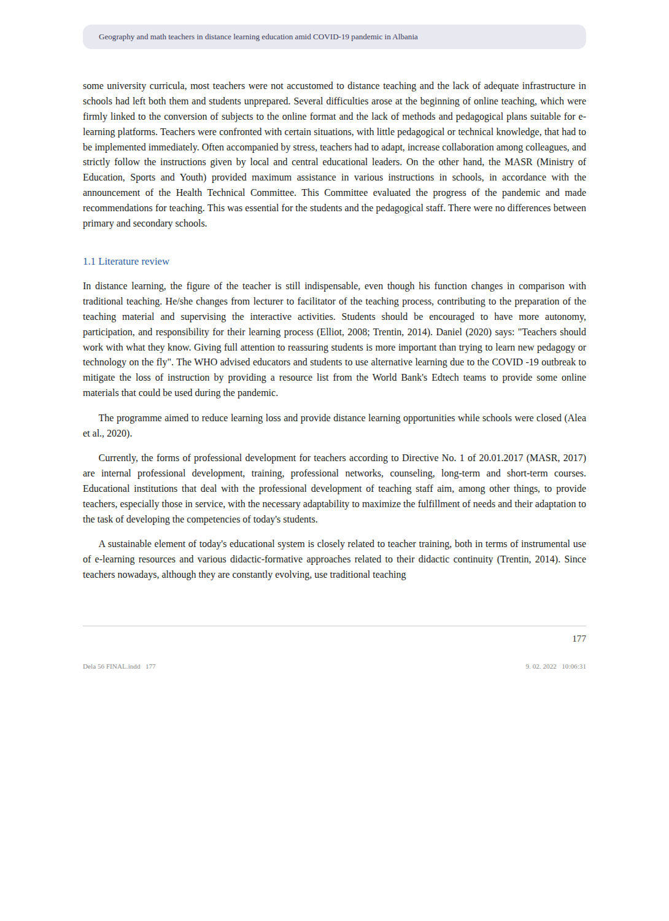Geography and math teachers in distance learning education amid COVID-19 pandemic in Albania
some university curricula, most teachers were not accustomed to distance teaching and the lack of adequate infrastructure in schools had left both them and students unprepared. Several difficulties arose at the beginning of online teaching, which were firmly linked to the conversion of subjects to the online format and the lack of methods and pedagogical plans suitable for e-learning platforms. Teachers were confronted with certain situations, with little pedagogical or technical knowledge, that had to be implemented immediately. Often accompanied by stress, teachers had to adapt, increase collaboration among colleagues, and strictly follow the instructions given by local and central educational leaders. On the other hand, the MASR (Ministry of Education, Sports and Youth) provided maximum assistance in various instructions in schools, in accordance with the announcement of the Health Technical Committee. This Committee evaluated the progress of the pandemic and made recommendations for teaching. This was essential for the students and the pedagogical staff. There were no differences between primary and secondary schools.
1.1 Literature review
In distance learning, the figure of the teacher is still indispensable, even though his function changes in comparison with traditional teaching. He/she changes from lecturer to facilitator of the teaching process, contributing to the preparation of the teaching material and supervising the interactive activities. Students should be encouraged to have more autonomy, participation, and responsibility for their learning process (Elliot, 2008; Trentin, 2014). Daniel (2020) says: "Teachers should work with what they know. Giving full attention to reassuring students is more important than trying to learn new pedagogy or technology on the fly". The WHO advised educators and students to use alternative learning due to the COVID -19 outbreak to mitigate the loss of instruction by providing a resource list from the World Bank's Edtech teams to provide some online materials that could be used during the pandemic.
The programme aimed to reduce learning loss and provide distance learning opportunities while schools were closed (Alea et al., 2020).
Currently, the forms of professional development for teachers according to Directive No. 1 of 20.01.2017 (MASR, 2017) are internal professional development, training, professional networks, counseling, long-term and short-term courses. Educational institutions that deal with the professional development of teaching staff aim, among other things, to provide teachers, especially those in service, with the necessary adaptability to maximize the fulfillment of needs and their adaptation to the task of developing the competencies of today's students.
A sustainable element of today's educational system is closely related to teacher training, both in terms of instrumental use of e-learning resources and various didactic-formative approaches related to their didactic continuity (Trentin, 2014). Since teachers nowadays, although they are constantly evolving, use traditional teaching
177
Dela 56 FINAL.indd 177 9. 02. 2022 10:06:31